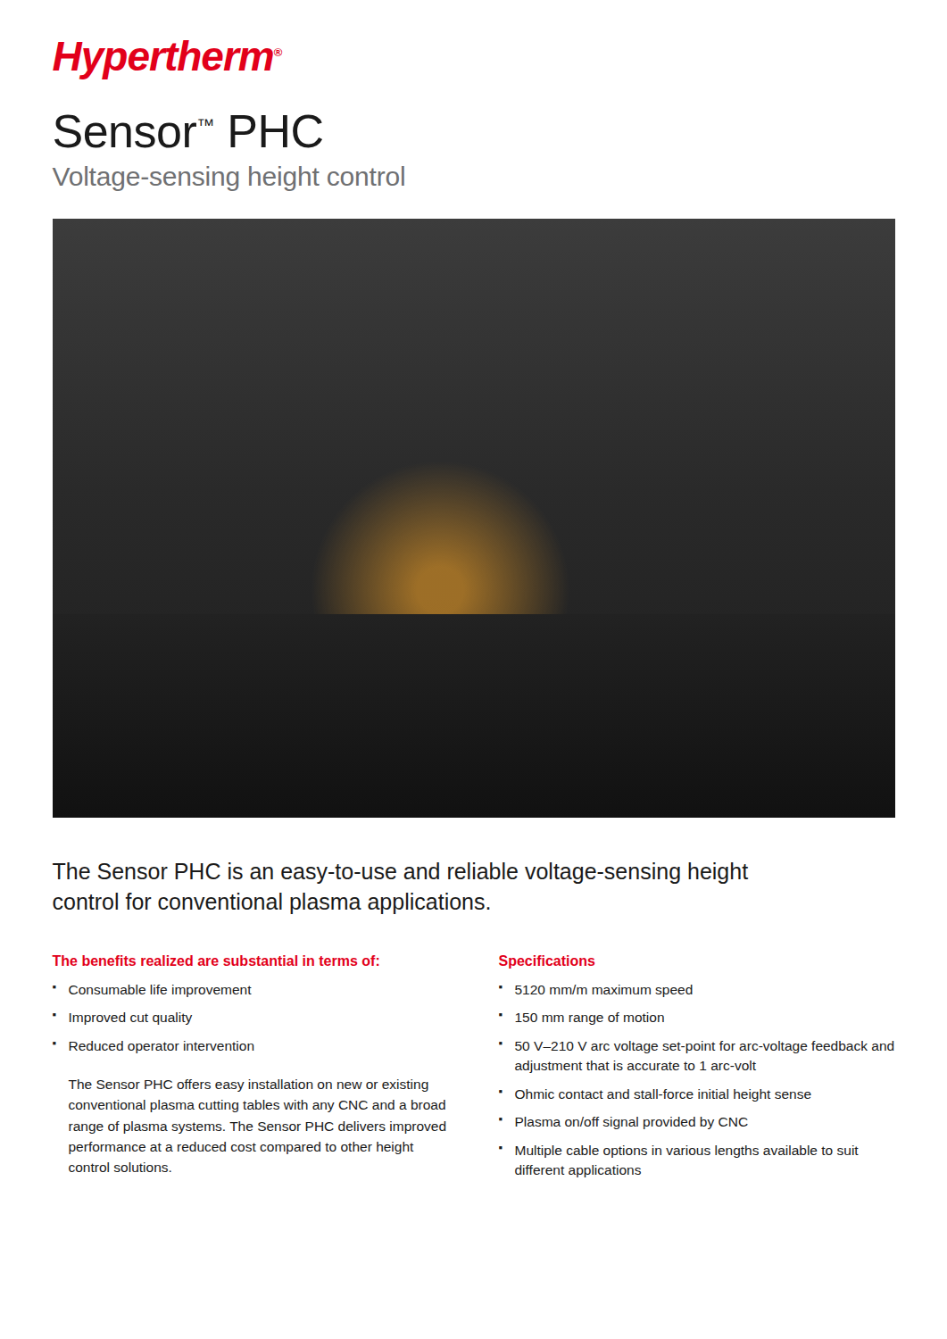Hypertherm®
Sensor™ PHC
Voltage-sensing height control
The Sensor PHC is an easy-to-use and reliable voltage-sensing height control for conventional plasma applications.
The benefits realized are substantial in terms of:
Consumable life improvement
Improved cut quality
Reduced operator intervention
The Sensor PHC offers easy installation on new or existing conventional plasma cutting tables with any CNC and a broad range of plasma systems. The Sensor PHC delivers improved performance at a reduced cost compared to other height control solutions.
Specifications
5120 mm/m maximum speed
150 mm range of motion
50 V–210 V arc voltage set-point for arc-voltage feedback and adjustment that is accurate to 1 arc-volt
Ohmic contact and stall-force initial height sense
Plasma on/off signal provided by CNC
Multiple cable options in various lengths available to suit different applications